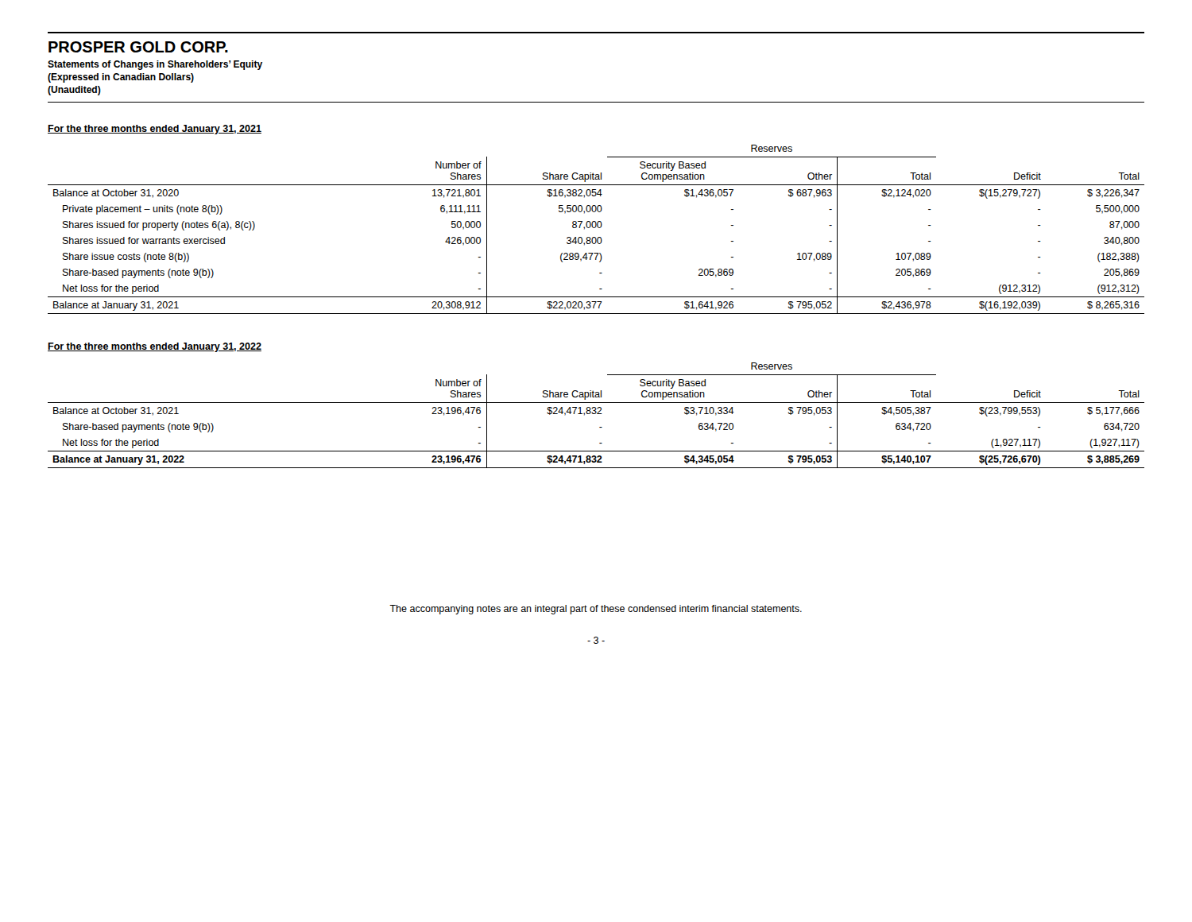PROSPER GOLD CORP.
Statements of Changes in Shareholders’ Equity
(Expressed in Canadian Dollars)
(Unaudited)
For the three months ended January 31, 2021
| | | | Reserves | | |
| --- | --- | --- | --- | --- | --- |
| | Number of Shares | Share Capital | Security Based Compensation | Other | Total | Deficit | Total |
| Balance at October 31, 2020 | 13,721,801 | $16,382,054 | $1,436,057 | $ 687,963 | $2,124,020 | $(15,279,727) | $ 3,226,347 |
| Private placement – units (note 8(b)) | 6,111,111 | 5,500,000 | - | - | - | - | 5,500,000 |
| Shares issued for property (notes 6(a), 8(c)) | 50,000 | 87,000 | - | - | - | - | 87,000 |
| Shares issued for warrants exercised | 426,000 | 340,800 | - | - | - | - | 340,800 |
| Share issue costs (note 8(b)) | - | (289,477) | - | 107,089 | 107,089 | - | (182,388) |
| Share-based payments (note 9(b)) | - | - | 205,869 | - | 205,869 | - | 205,869 |
| Net loss for the period | - | - | - | - | - | (912,312) | (912,312) |
| Balance at January 31, 2021 | 20,308,912 | $22,020,377 | $1,641,926 | $ 795,052 | $2,436,978 | $(16,192,039) | $ 8,265,316 |
For the three months ended January 31, 2022
| | | | Reserves | | |
| --- | --- | --- | --- | --- | --- |
| | Number of Shares | Share Capital | Security Based Compensation | Other | Total | Deficit | Total |
| Balance at October 31, 2021 | 23,196,476 | $24,471,832 | $3,710,334 | $ 795,053 | $4,505,387 | $(23,799,553) | $ 5,177,666 |
| Share-based payments (note 9(b)) | - | - | 634,720 | - | 634,720 | - | 634,720 |
| Net loss for the period | - | - | - | - | - | (1,927,117) | (1,927,117) |
| Balance at January 31, 2022 | 23,196,476 | $24,471,832 | $4,345,054 | $ 795,053 | $5,140,107 | $(25,726,670) | $ 3,885,269 |
The accompanying notes are an integral part of these condensed interim financial statements.
- 3 -